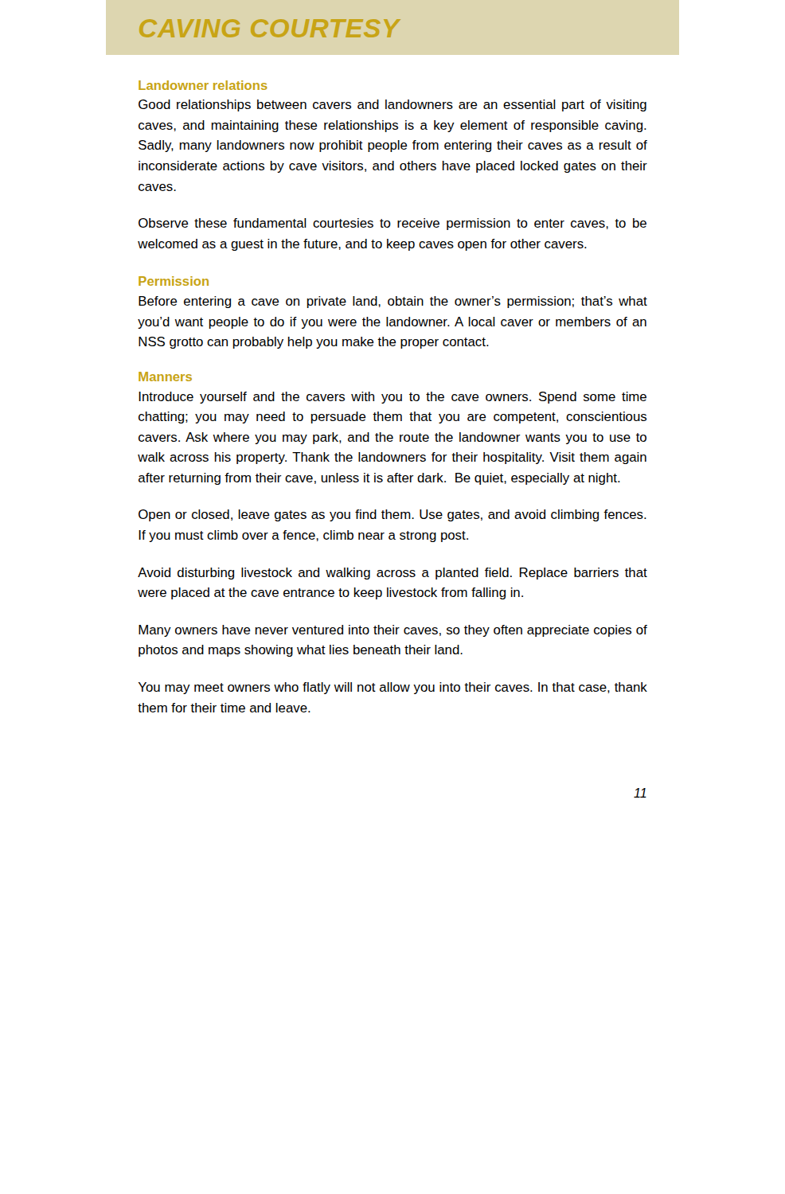CAVING COURTESY
Landowner relations
Good relationships between cavers and landowners are an essential part of visiting caves, and maintaining these relationships is a key element of responsible caving. Sadly, many landowners now prohibit people from entering their caves as a result of inconsiderate actions by cave visitors, and others have placed locked gates on their caves.
Observe these fundamental courtesies to receive permission to enter caves, to be welcomed as a guest in the future, and to keep caves open for other cavers.
Permission
Before entering a cave on private land, obtain the owner’s permission; that’s what you’d want people to do if you were the landowner. A local caver or members of an NSS grotto can probably help you make the proper contact.
Manners
Introduce yourself and the cavers with you to the cave owners. Spend some time chatting; you may need to persuade them that you are competent, conscientious cavers. Ask where you may park, and the route the landowner wants you to use to walk across his property. Thank the landowners for their hospitality. Visit them again after returning from their cave, unless it is after dark. Be quiet, especially at night.
Open or closed, leave gates as you find them. Use gates, and avoid climbing fences. If you must climb over a fence, climb near a strong post.
Avoid disturbing livestock and walking across a planted field. Replace barriers that were placed at the cave entrance to keep livestock from falling in.
Many owners have never ventured into their caves, so they often appreciate copies of photos and maps showing what lies beneath their land.
You may meet owners who flatly will not allow you into their caves. In that case, thank them for their time and leave.
11